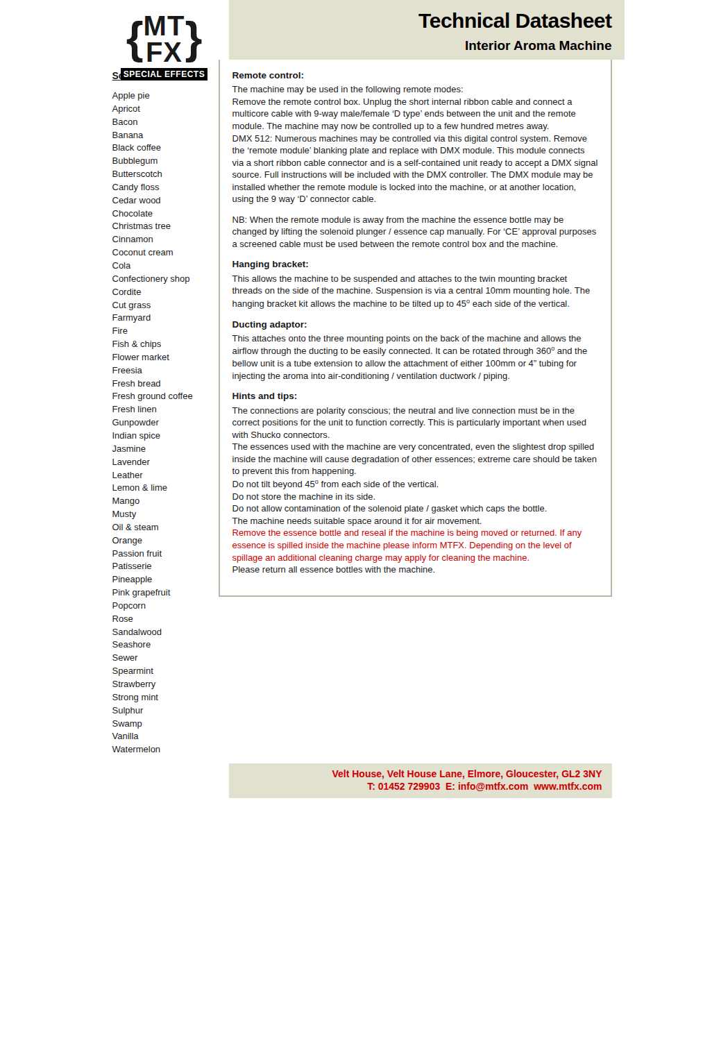{MT
FX}
SPECIAL EFFECTS
Technical Datasheet
Interior Aroma Machine
Scents:
Apple pie
Apricot
Bacon
Banana
Black coffee
Bubblegum
Butterscotch
Candy floss
Cedar wood
Chocolate
Christmas tree
Cinnamon
Coconut cream
Cola
Confectionery shop
Cordite
Cut grass
Farmyard
Fire
Fish & chips
Flower market
Freesia
Fresh bread
Fresh ground coffee
Fresh linen
Gunpowder
Indian spice
Jasmine
Lavender
Leather
Lemon & lime
Mango
Musty
Oil & steam
Orange
Passion fruit
Patisserie
Pineapple
Pink grapefruit
Popcorn
Rose
Sandalwood
Seashore
Sewer
Spearmint
Strawberry
Strong mint
Sulphur
Swamp
Vanilla
Watermelon
Remote control:
The machine may be used in the following remote modes:
Remove the remote control box. Unplug the short internal ribbon cable and connect a multicore cable with 9-way male/female ‘D type’ ends between the unit and the remote module. The machine may now be controlled up to a few hundred metres away.
DMX 512: Numerous machines may be controlled via this digital control system. Remove the ‘remote module’ blanking plate and replace with DMX module. This module connects via a short ribbon cable connector and is a self-contained unit ready to accept a DMX signal source. Full instructions will be included with the DMX controller. The DMX module may be installed whether the remote module is locked into the machine, or at another location, using the 9 way ‘D’ connector cable.
NB: When the remote module is away from the machine the essence bottle may be changed by lifting the solenoid plunger / essence cap manually. For ‘CE’ approval purposes a screened cable must be used between the remote control box and the machine.
Hanging bracket:
This allows the machine to be suspended and attaches to the twin mounting bracket threads on the side of the machine. Suspension is via a central 10mm mounting hole. The hanging bracket kit allows the machine to be tilted up to 45o each side of the vertical.
Ducting adaptor:
This attaches onto the three mounting points on the back of the machine and allows the airflow through the ducting to be easily connected. It can be rotated through 360o and the bellow unit is a tube extension to allow the attachment of either 100mm or 4” tubing for injecting the aroma into air-conditioning / ventilation ductwork / piping.
Hints and tips:
The connections are polarity conscious; the neutral and live connection must be in the correct positions for the unit to function correctly. This is particularly important when used with Shucko connectors.
The essences used with the machine are very concentrated, even the slightest drop spilled inside the machine will cause degradation of other essences; extreme care should be taken to prevent this from happening.
Do not tilt beyond 45o from each side of the vertical.
Do not store the machine in its side.
Do not allow contamination of the solenoid plate / gasket which caps the bottle.
The machine needs suitable space around it for air movement.
Remove the essence bottle and reseal if the machine is being moved or returned. If any essence is spilled inside the machine please inform MTFX. Depending on the level of spillage an additional cleaning charge may apply for cleaning the machine.
Please return all essence bottles with the machine.
Velt House, Velt House Lane, Elmore, Gloucester, GL2 3NY
T: 01452 729903 E: info@mtfx.com www.mtfx.com